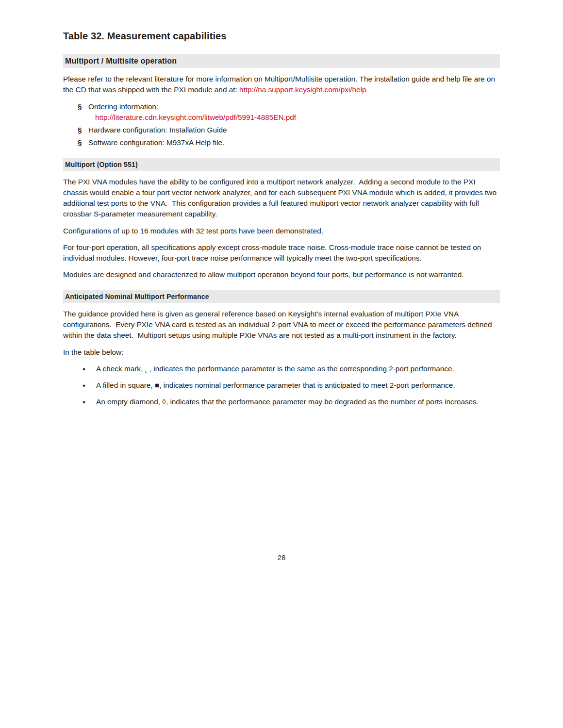Table 32. Measurement capabilities
Multiport / Multisite operation
Please refer to the relevant literature for more information on Multiport/Multisite operation. The installation guide and help file are on the CD that was shipped with the PXI module and at: http://na.support.keysight.com/pxi/help
Ordering information:http://literature.cdn.keysight.com/litweb/pdf/5991-4885EN.pdf
Hardware configuration: Installation Guide
Software configuration: M937xA Help file.
Multiport (Option 551)
The PXI VNA modules have the ability to be configured into a multiport network analyzer. Adding a second module to the PXI chassis would enable a four port vector network analyzer, and for each subsequent PXI VNA module which is added, it provides two additional test ports to the VNA. This configuration provides a full featured multiport vector network analyzer capability with full crossbar S-parameter measurement capability.
Configurations of up to 16 modules with 32 test ports have been demonstrated.
For four-port operation, all specifications apply except cross-module trace noise. Cross-module trace noise cannot be tested on individual modules. However, four-port trace noise performance will typically meet the two-port specifications.
Modules are designed and characterized to allow multiport operation beyond four ports, but performance is not warranted.
Anticipated Nominal Multiport Performance
The guidance provided here is given as general reference based on Keysight’s internal evaluation of multiport PXIe VNA configurations. Every PXIe VNA card is tested as an individual 2-port VNA to meet or exceed the performance parameters defined within the data sheet. Multiport setups using multiple PXIe VNAs are not tested as a multi-port instrument in the factory.
In the table below:
A check mark, ¸ , indicates the performance parameter is the same as the corresponding 2-port performance.
A filled in square, ■, indicates nominal performance parameter that is anticipated to meet 2-port performance.
An empty diamond, ◊, indicates that the performance parameter may be degraded as the number of ports increases.
28